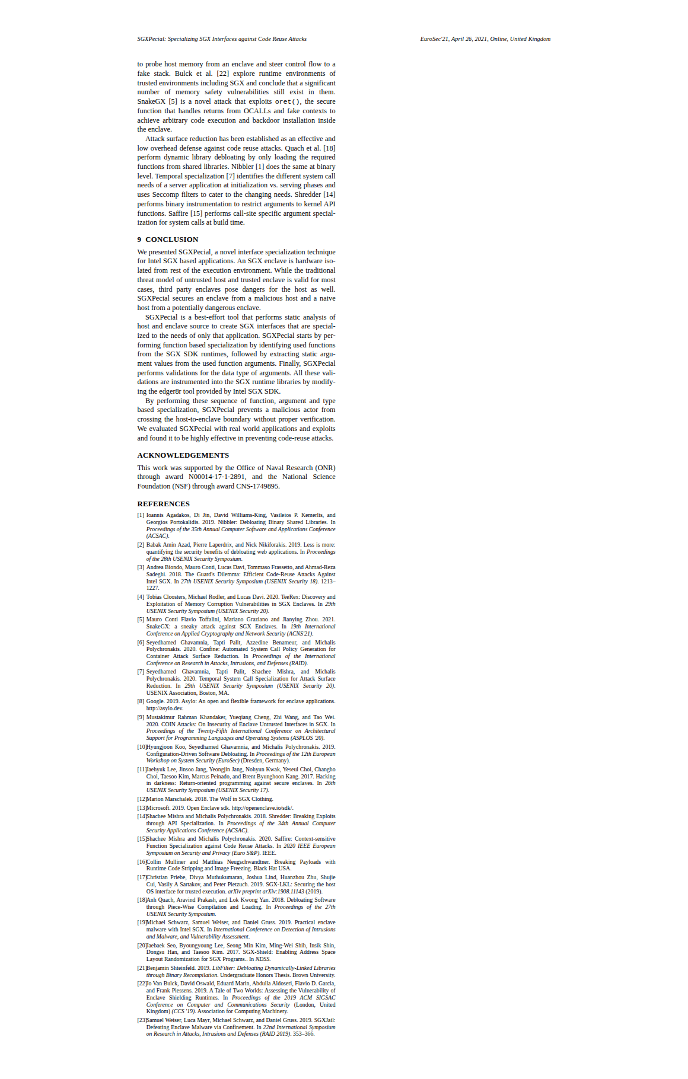SGXPecial: Specializing SGX Interfaces against Code Reuse Attacks
EuroSec'21, April 26, 2021, Online, United Kingdom
to probe host memory from an enclave and steer control flow to a fake stack. Bulck et al. [22] explore runtime environments of trusted environments including SGX and conclude that a significant number of memory safety vulnerabilities still exist in them. SnakeGX [5] is a novel attack that exploits oret(), the secure function that handles returns from OCALLs and fake contexts to achieve arbitrary code execution and backdoor installation inside the enclave.
Attack surface reduction has been established as an effective and low overhead defense against code reuse attacks. Quach et al. [18] perform dynamic library debloating by only loading the required functions from shared libraries. Nibbler [1] does the same at binary level. Temporal specialization [7] identifies the different system call needs of a server application at initialization vs. serving phases and uses Seccomp filters to cater to the changing needs. Shredder [14] performs binary instrumentation to restrict arguments to kernel API functions. Saffire [15] performs call-site specific argument specialization for system calls at build time.
9 CONCLUSION
We presented SGXPecial, a novel interface specialization technique for Intel SGX based applications. An SGX enclave is hardware isolated from rest of the execution environment. While the traditional threat model of untrusted host and trusted enclave is valid for most cases, third party enclaves pose dangers for the host as well. SGXPecial secures an enclave from a malicious host and a naive host from a potentially dangerous enclave.
SGXPecial is a best-effort tool that performs static analysis of host and enclave source to create SGX interfaces that are specialized to the needs of only that application. SGXPecial starts by performing function based specialization by identifying used functions from the SGX SDK runtimes, followed by extracting static argument values from the used function arguments. Finally, SGXPecial performs validations for the data type of arguments. All these validations are instrumented into the SGX runtime libraries by modifying the edger8r tool provided by Intel SGX SDK.
By performing these sequence of function, argument and type based specialization, SGXPecial prevents a malicious actor from crossing the host-to-enclave boundary without proper verification. We evaluated SGXPecial with real world applications and exploits and found it to be highly effective in preventing code-reuse attacks.
ACKNOWLEDGEMENTS
This work was supported by the Office of Naval Research (ONR) through award N00014-17-1-2891, and the National Science Foundation (NSF) through award CNS-1749895.
REFERENCES
[1] Ioannis Agadakos, Di Jin, David Williams-King, Vasileios P. Kemerlis, and Georgios Portokalidis. 2019. Nibbler: Debloating Binary Shared Libraries. In Proceedings of the 35th Annual Computer Software and Applications Conference (ACSAC).
[2] Babak Amin Azad, Pierre Laperdrix, and Nick Nikiforakis. 2019. Less is more: quantifying the security benefits of debloating web applications. In Proceedings of the 28th USENIX Security Symposium.
[3] Andrea Biondo, Mauro Conti, Lucas Davi, Tommaso Frassetto, and Ahmad-Reza Sadeghi. 2018. The Guard's Dilemma: Efficient Code-Reuse Attacks Against Intel SGX. In 27th USENIX Security Symposium (USENIX Security 18). 1213–1227.
[4] Tobias Cloosters, Michael Rodler, and Lucas Davi. 2020. TeeRex: Discovery and Exploitation of Memory Corruption Vulnerabilities in SGX Enclaves. In 29th USENIX Security Symposium (USENIX Security 20).
[5] Mauro Conti Flavio Toffalini, Mariano Graziano and Jianying Zhou. 2021. SnakeGX: a sneaky attack against SGX Enclaves. In 19th International Conference on Applied Cryptography and Network Security (ACNS'21).
[6] Seyedhamed Ghavamnia, Tapti Palit, Azzedine Benameur, and Michalis Polychronakis. 2020. Confine: Automated System Call Policy Generation for Container Attack Surface Reduction. In Proceedings of the International Conference on Research in Attacks, Intrusions, and Defenses (RAID).
[7] Seyedhamed Ghavamnia, Tapti Palit, Shachee Mishra, and Michalis Polychronakis. 2020. Temporal System Call Specialization for Attack Surface Reduction. In 29th USENIX Security Symposium (USENIX Security 20). USENIX Association, Boston, MA.
[8] Google. 2019. Asylo: An open and flexible framework for enclave applications. http://asylo.dev.
[9] Mustakimur Rahman Khandaker, Yueqiang Cheng, Zhi Wang, and Tao Wei. 2020. COIN Attacks: On Insecurity of Enclave Untrusted Interfaces in SGX. In Proceedings of the Twenty-Fifth International Conference on Architectural Support for Programming Languages and Operating Systems (ASPLOS '20).
[10] Hyungjoon Koo, Seyedhamed Ghavamnia, and Michalis Polychronakis. 2019. Configuration-Driven Software Debloating. In Proceedings of the 12th European Workshop on System Security (EuroSec) (Dresden, Germany).
[11] Jaehyuk Lee, Jinsoo Jang, Yeongjin Jang, Nohyun Kwak, Yeseul Choi, Changho Choi, Taesoo Kim, Marcus Peinado, and Brent Byunghoon Kang. 2017. Hacking in darkness: Return-oriented programming against secure enclaves. In 26th USENIX Security Symposium (USENIX Security 17).
[12] Marion Marschalek. 2018. The Wolf in SGX Clothing.
[13] Microsoft. 2019. Open Enclave sdk. http://openenclave.io/sdk/.
[14] Shachee Mishra and Michalis Polychronakis. 2018. Shredder: Breaking Exploits through API Specialization. In Proceedings of the 34th Annual Computer Security Applications Conference (ACSAC).
[15] Shachee Mishra and Michalis Polychronakis. 2020. Saffire: Context-sensitive Function Specialization against Code Reuse Attacks. In 2020 IEEE European Symposium on Security and Privacy (Euro S&P). IEEE.
[16] Collin Mulliner and Matthias Neugschwandtner. Breaking Payloads with Runtime Code Stripping and Image Freezing. Black Hat USA.
[17] Christian Priebe, Divya Muthukumaran, Joshua Lind, Huanzhou Zhu, Shujie Cui, Vasily A Sartakov, and Peter Pietzuch. 2019. SGX-LKL: Securing the host OS interface for trusted execution. arXiv preprint arXiv:1908.11143 (2019).
[18] Anh Quach, Aravind Prakash, and Lok Kwong Yan. 2018. Debloating Software through Piece-Wise Compilation and Loading. In Proceedings of the 27th USENIX Security Symposium.
[19] Michael Schwarz, Samuel Weiser, and Daniel Gruss. 2019. Practical enclave malware with Intel SGX. In International Conference on Detection of Intrusions and Malware, and Vulnerability Assessment.
[20] Jaebaek Seo, Byoungyoung Lee, Seong Min Kim, Ming-Wei Shih, Insik Shin, Dongsu Han, and Taesoo Kim. 2017. SGX-Shield: Enabling Address Space Layout Randomization for SGX Programs.. In NDSS.
[21] Benjamin Shteinfeld. 2019. LibFilter: Debloating Dynamically-Linked Libraries through Binary Recompilation. Undergraduate Honors Thesis. Brown University.
[22] Jo Van Bulck, David Oswald, Eduard Marin, Abdulla Aldoseri, Flavio D. Garcia, and Frank Piessens. 2019. A Tale of Two Worlds: Assessing the Vulnerability of Enclave Shielding Runtimes. In Proceedings of the 2019 ACM SIGSAC Conference on Computer and Communications Security (London, United Kingdom) (CCS '19). Association for Computing Machinery.
[23] Samuel Weiser, Luca Mayr, Michael Schwarz, and Daniel Gruss. 2019. SGXJail: Defeating Enclave Malware via Confinement. In 22nd International Symposium on Research in Attacks, Intrusions and Defenses (RAID 2019). 353–366.